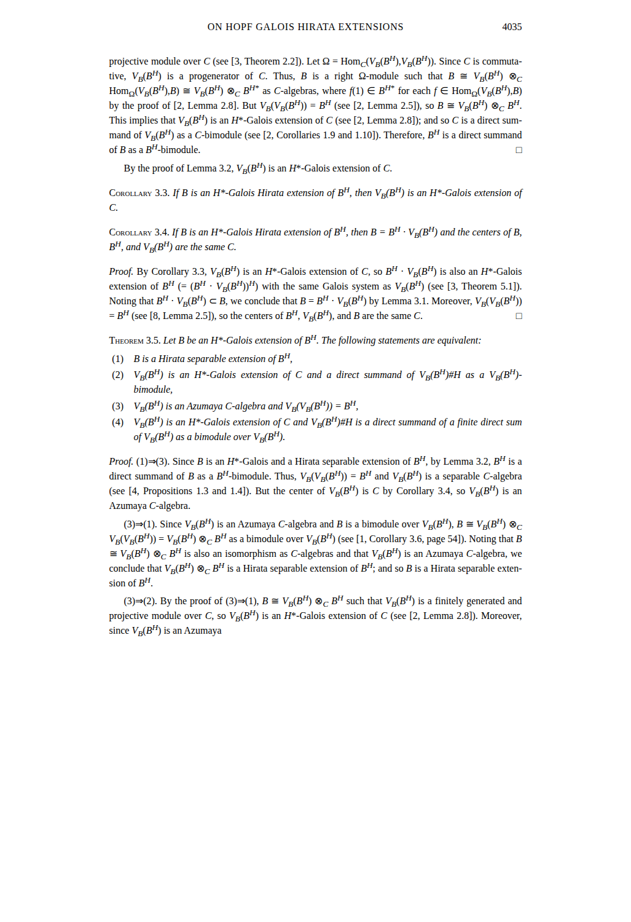ON HOPF GALOIS HIRATA EXTENSIONS 4035
projective module over C (see [3, Theorem 2.2]). Let Ω = HomC(VB(BH),VB(BH)). Since C is commutative, VB(BH) is a progenerator of C. Thus, B is a right Ω-module such that B ≅ VB(BH) ⊗C HomΩ(VB(BH),B) ≅ VB(BH) ⊗C BH* as C-algebras, where f(1) ∈ BH* for each f ∈ HomΩ(VB(BH),B) by the proof of [2, Lemma 2.8]. But VB(VB(BH)) = BH (see [2, Lemma 2.5]), so B ≅ VB(BH) ⊗C BH. This implies that VB(BH) is an H*-Galois extension of C (see [2, Lemma 2.8]); and so C is a direct summand of VB(BH) as a C-bimodule (see [2, Corollaries 1.9 and 1.10]). Therefore, BH is a direct summand of B as a BH-bimodule. □
By the proof of Lemma 3.2, VB(BH) is an H*-Galois extension of C.
Corollary 3.3. If B is an H*-Galois Hirata extension of BH, then VB(BH) is an H*-Galois extension of C.
Corollary 3.4. If B is an H*-Galois Hirata extension of BH, then B = BH · VB(BH) and the centers of B, BH, and VB(BH) are the same C.
Proof. By Corollary 3.3, VB(BH) is an H*-Galois extension of C, so BH · VB(BH) is also an H*-Galois extension of BH (= (BH · VB(BH))H) with the same Galois system as VB(BH) (see [3, Theorem 5.1]). Noting that BH · VB(BH) ⊂ B, we conclude that B = BH · VB(BH) by Lemma 3.1. Moreover, VB(VB(BH)) = BH (see [8, Lemma 2.5]), so the centers of BH, VB(BH), and B are the same C. □
Theorem 3.5. Let B be an H*-Galois extension of BH. The following statements are equivalent:
B is a Hirata separable extension of BH,
VB(BH) is an H*-Galois extension of C and a direct summand of VB(BH)#H as a VB(BH)-bimodule,
VB(BH) is an Azumaya C-algebra and VB(VB(BH)) = BH,
VB(BH) is an H*-Galois extension of C and VB(BH)#H is a direct summand of a finite direct sum of VB(BH) as a bimodule over VB(BH).
Proof. (1)⇒(3). Since B is an H*-Galois and a Hirata separable extension of BH, by Lemma 3.2, BH is a direct summand of B as a BH-bimodule. Thus, VB(VB(BH)) = BH and VB(BH) is a separable C-algebra (see [4, Propositions 1.3 and 1.4]). But the center of VB(BH) is C by Corollary 3.4, so VB(BH) is an Azumaya C-algebra.
(3)⇒(1). Since VB(BH) is an Azumaya C-algebra and B is a bimodule over VB(BH), B ≅ VB(BH) ⊗C VB(VB(BH)) = VB(BH) ⊗C BH as a bimodule over VB(BH) (see [1, Corollary 3.6, page 54]). Noting that B ≅ VB(BH) ⊗C BH is also an isomorphism as C-algebras and that VB(BH) is an Azumaya C-algebra, we conclude that VB(BH) ⊗C BH is a Hirata separable extension of BH; and so B is a Hirata separable extension of BH.
(3)⇒(2). By the proof of (3)⇒(1), B ≅ VB(BH) ⊗C BH such that VB(BH) is a finitely generated and projective module over C, so VB(BH) is an H*-Galois extension of C (see [2, Lemma 2.8]). Moreover, since VB(BH) is an Azumaya